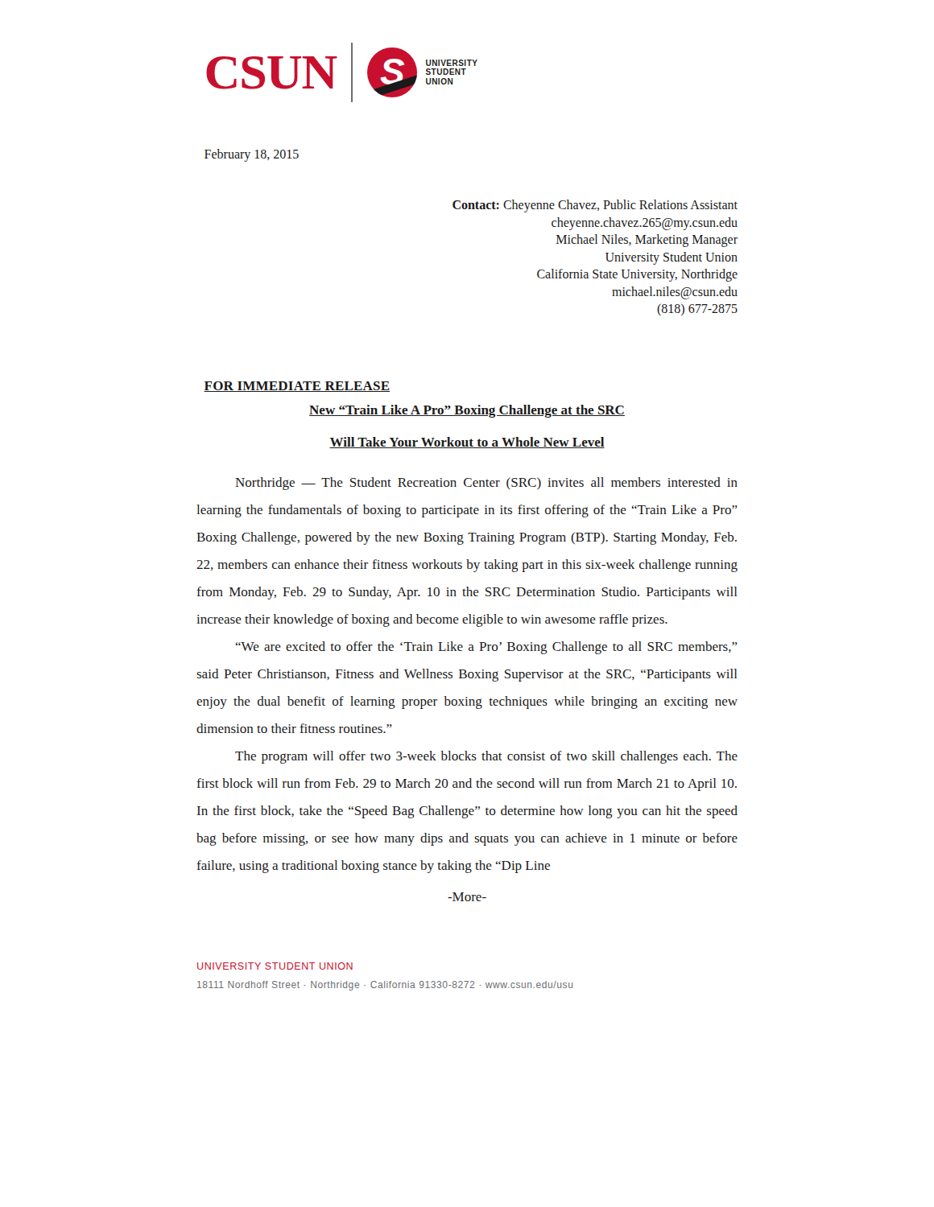CSUN
University Student Union
February 18, 2015
Contact: Cheyenne Chavez, Public Relations Assistant
cheyenne.chavez.265@my.csun.edu
Michael Niles, Marketing Manager
University Student Union
California State University, Northridge
michael.niles@csun.edu
(818) 677-2875
FOR IMMEDIATE RELEASE
New “Train Like A Pro” Boxing Challenge at the SRC Will Take Your Workout to a Whole New Level
Northridge — The Student Recreation Center (SRC) invites all members interested in learning the fundamentals of boxing to participate in its first offering of the “Train Like a Pro” Boxing Challenge, powered by the new Boxing Training Program (BTP). Starting Monday, Feb. 22, members can enhance their fitness workouts by taking part in this six-week challenge running from Monday, Feb. 29 to Sunday, Apr. 10 in the SRC Determination Studio. Participants will increase their knowledge of boxing and become eligible to win awesome raffle prizes.
“We are excited to offer the ‘Train Like a Pro’ Boxing Challenge to all SRC members,” said Peter Christianson, Fitness and Wellness Boxing Supervisor at the SRC, “Participants will enjoy the dual benefit of learning proper boxing techniques while bringing an exciting new dimension to their fitness routines.”
The program will offer two 3-week blocks that consist of two skill challenges each. The first block will run from Feb. 29 to March 20 and the second will run from March 21 to April 10. In the first block, take the “Speed Bag Challenge” to determine how long you can hit the speed bag before missing, or see how many dips and squats you can achieve in 1 minute or before failure, using a traditional boxing stance by taking the “Dip Line
-More-
University Student Union
18111 Nordhoff Street · Northridge · California 91330-8272 · www.csun.edu/usu